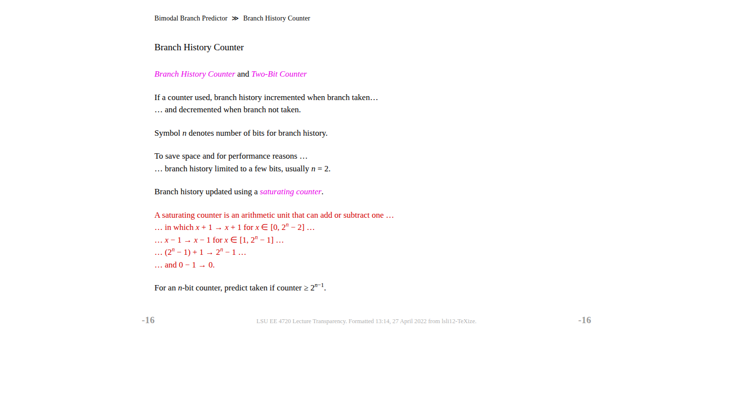Bimodal Branch Predictor ≫ Branch History Counter
Branch History Counter
Branch History Counter and Two-Bit Counter
If a counter used, branch history incremented when branch taken…
… and decremented when branch not taken.
Symbol n denotes number of bits for branch history.
To save space and for performance reasons …
… branch history limited to a few bits, usually n = 2.
Branch history updated using a saturating counter.
A saturating counter is an arithmetic unit that can add or subtract one …
… in which x + 1 → x + 1 for x ∈ [0, 2n − 2] …
… x − 1 → x − 1 for x ∈ [1, 2n − 1] …
… (2n − 1) + 1 → 2n − 1 …
… and 0 − 1 → 0.
For an n-bit counter, predict taken if counter ≥ 2n−1.
-16
LSU EE 4720 Lecture Transparency. Formatted 13:14, 27 April 2022 from lsli12-TeXize.
-16